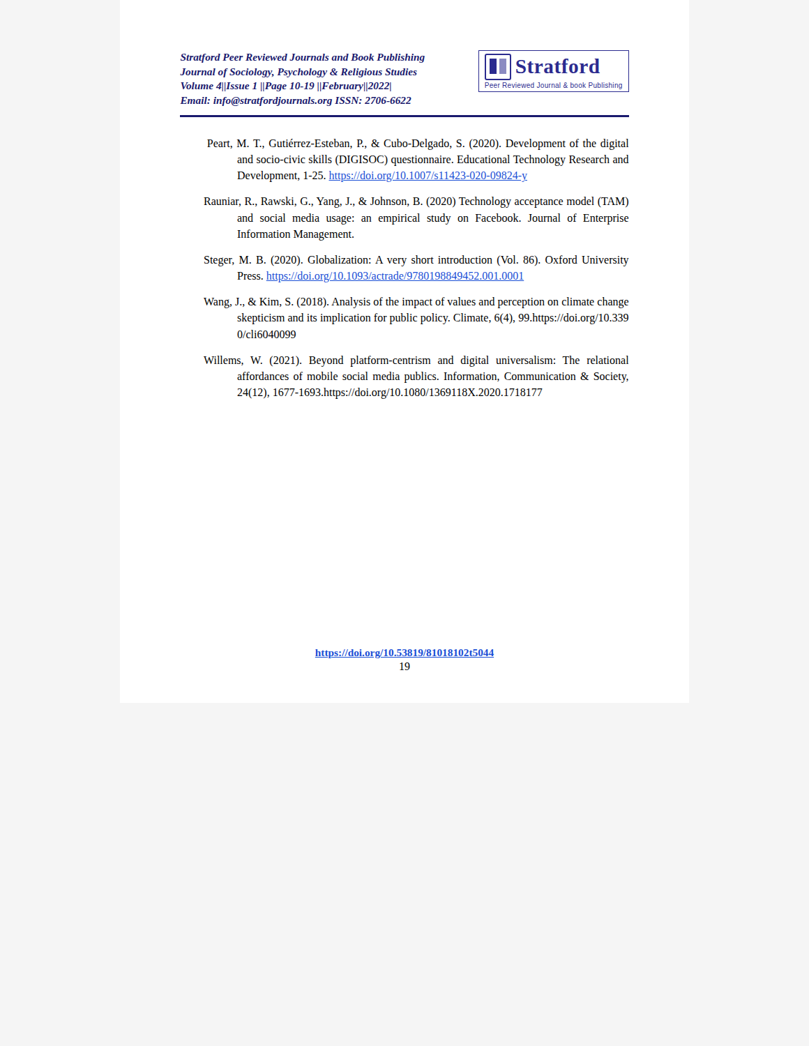Stratford Peer Reviewed Journals and Book Publishing
Journal of Sociology, Psychology & Religious Studies
Volume 4||Issue 1 ||Page 10-19 ||February||2022|
Email: info@stratfordjournals.org ISSN: 2706-6622
Stratford
Peer Reviewed Journal & book Publishing
Peart, M. T., Gutiérrez-Esteban, P., & Cubo-Delgado, S. (2020). Development of the digital and socio-civic skills (DIGISOC) questionnaire. Educational Technology Research and Development, 1-25. https://doi.org/10.1007/s11423-020-09824-y
Rauniar, R., Rawski, G., Yang, J., & Johnson, B. (2020) Technology acceptance model (TAM) and social media usage: an empirical study on Facebook. Journal of Enterprise Information Management.
Steger, M. B. (2020). Globalization: A very short introduction (Vol. 86). Oxford University Press. https://doi.org/10.1093/actrade/9780198849452.001.0001
Wang, J., & Kim, S. (2018). Analysis of the impact of values and perception on climate change skepticism and its implication for public policy. Climate, 6(4), 99.https://doi.org/10.3390/cli6040099
Willems, W. (2021). Beyond platform-centrism and digital universalism: The relational affordances of mobile social media publics. Information, Communication & Society, 24(12), 1677-1693.https://doi.org/10.1080/1369118X.2020.1718177
https://doi.org/10.53819/81018102t5044
19